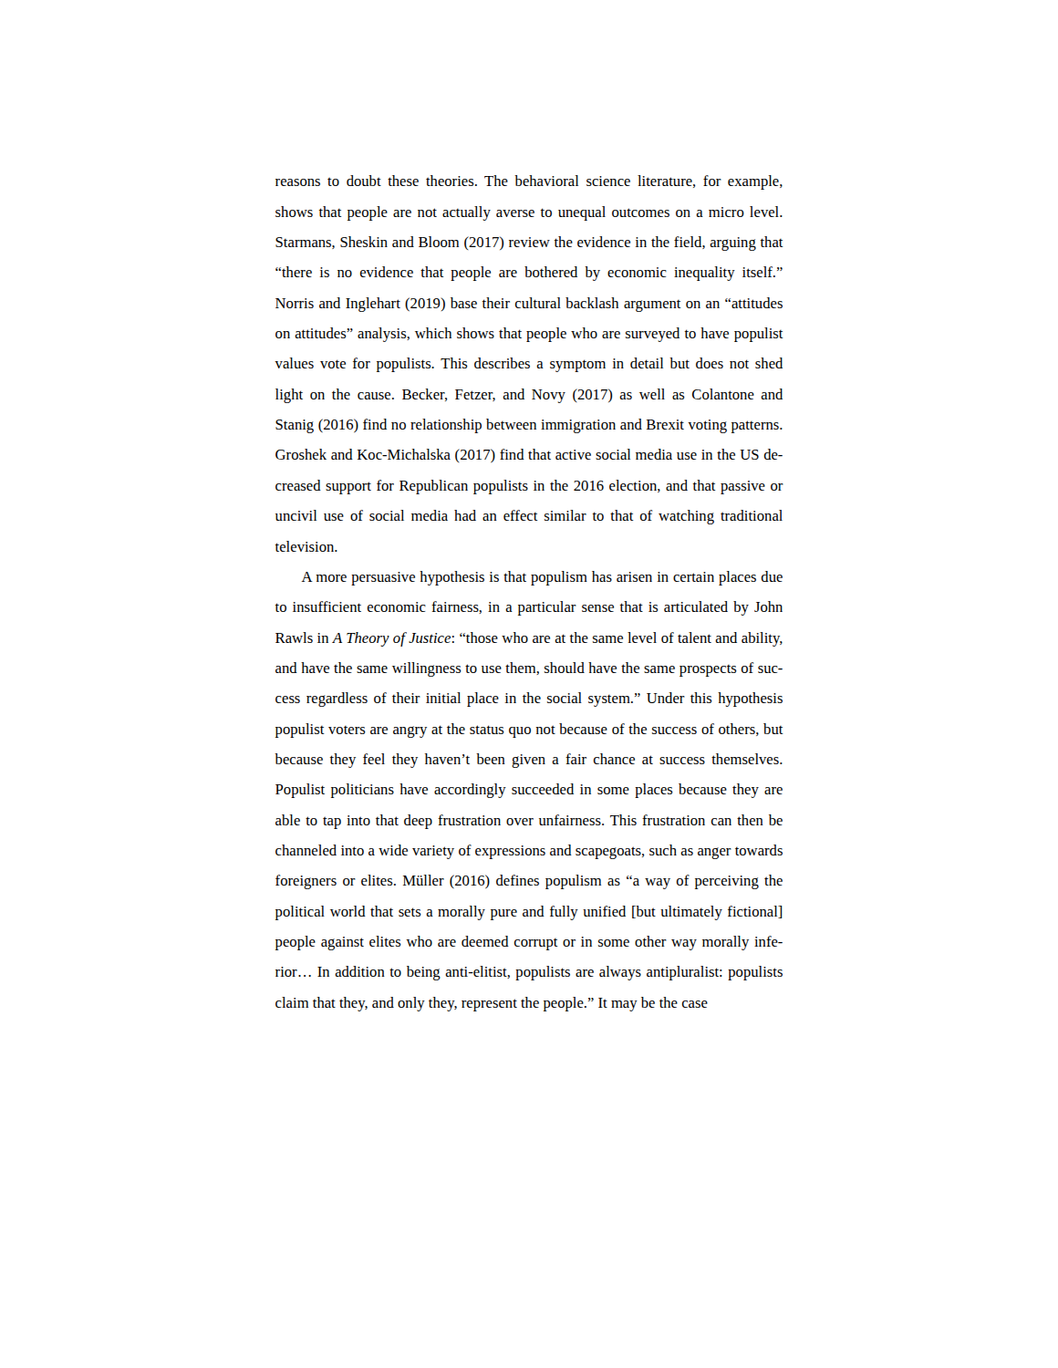reasons to doubt these theories. The behavioral science literature, for example, shows that people are not actually averse to unequal outcomes on a micro level. Starmans, Sheskin and Bloom (2017) review the evidence in the field, arguing that “there is no evidence that people are bothered by economic inequality itself.” Norris and Inglehart (2019) base their cultural backlash argument on an “attitudes on attitudes” analysis, which shows that people who are surveyed to have populist values vote for populists. This describes a symptom in detail but does not shed light on the cause. Becker, Fetzer, and Novy (2017) as well as Colantone and Stanig (2016) find no relationship between immigration and Brexit voting patterns. Groshek and Koc-Michalska (2017) find that active social media use in the US decreased support for Republican populists in the 2016 election, and that passive or uncivil use of social media had an effect similar to that of watching traditional television.
A more persuasive hypothesis is that populism has arisen in certain places due to insufficient economic fairness, in a particular sense that is articulated by John Rawls in A Theory of Justice: “those who are at the same level of talent and ability, and have the same willingness to use them, should have the same prospects of success regardless of their initial place in the social system.” Under this hypothesis populist voters are angry at the status quo not because of the success of others, but because they feel they haven’t been given a fair chance at success themselves. Populist politicians have accordingly succeeded in some places because they are able to tap into that deep frustration over unfairness. This frustration can then be channeled into a wide variety of expressions and scapegoats, such as anger towards foreigners or elites. Müller (2016) defines populism as “a way of perceiving the political world that sets a morally pure and fully unified [but ultimately fictional] people against elites who are deemed corrupt or in some other way morally inferior… In addition to being anti-elitist, populists are always antipluralist: populists claim that they, and only they, represent the people.” It may be the case